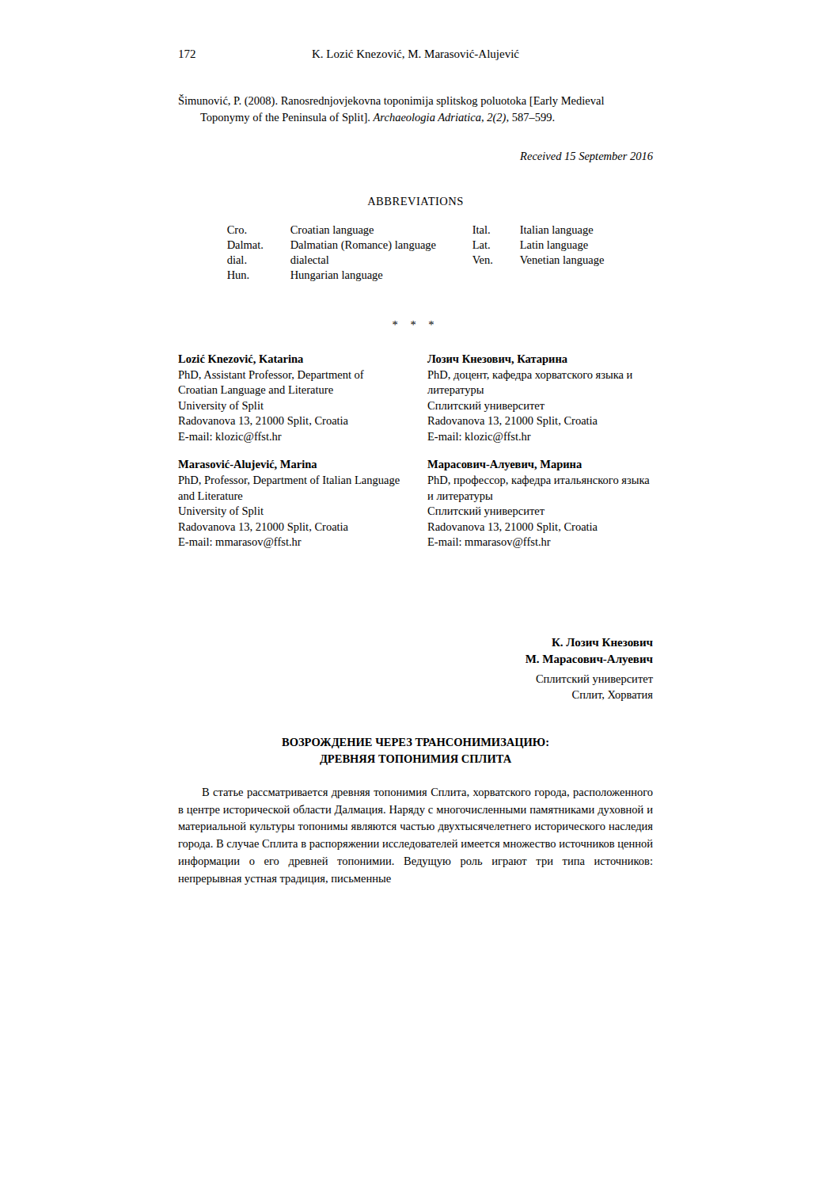172
K. Lozić Knezović, M. Marasović-Alujević
Šimunović, P. (2008). Ranosrednjovjekovna toponimija splitskog poluotoka [Early Medieval Toponymy of the Peninsula of Split]. Archaeologia Adriatica, 2(2), 587–599.
Received 15 September 2016
ABBREVIATIONS
| Cro. | Croatian language | Ital. | Italian language |
| Dalmat. | Dalmatian (Romance) language | Lat. | Latin language |
| dial. | dialectal | Ven. | Venetian language |
| Hun. | Hungarian language | | |
* * *
Lozić Knezović, Katarina
PhD, Assistant Professor, Department of Croatian Language and Literature
University of Split
Radovanova 13, 21000 Split, Croatia
E-mail: klozic@ffst.hr
Marasović-Alujević, Marina
PhD, Professor, Department of Italian Language and Literature
University of Split
Radovanova 13, 21000 Split, Croatia
E-mail: mmarasov@ffst.hr
Лозич Кнезович, Катарина
PhD, доцент, кафедра хорватского языка и литературы
Сплитский университет
Radovanova 13, 21000 Split, Croatia
E-mail: klozic@ffst.hr
Марасович-Алуевич, Марина
PhD, профессор, кафедра итальянского языка и литературы
Сплитский университет
Radovanova 13, 21000 Split, Croatia
E-mail: mmarasov@ffst.hr
К. Лозич Кнезович
М. Марасович-Алуевич
Сплитский университет
Сплит, Хорватия
ВОЗРОЖДЕНИЕ ЧЕРЕЗ ТРАНСОНИМИЗАЦИЮ:
ДРЕВНЯЯ ТОПОНИМИЯ СПЛИТА
В статье рассматривается древняя топонимия Сплита, хорватского города, расположенного в центре исторической области Далмация. Наряду с многочисленными памятниками духовной и материальной культуры топонимы являются частью двухтысячелетнего исторического наследия города. В случае Сплита в распоряжении исследователей имеется множество источников ценной информации о его древней топонимии. Ведущую роль играют три типа источников: непрерывная устная традиция, письменные